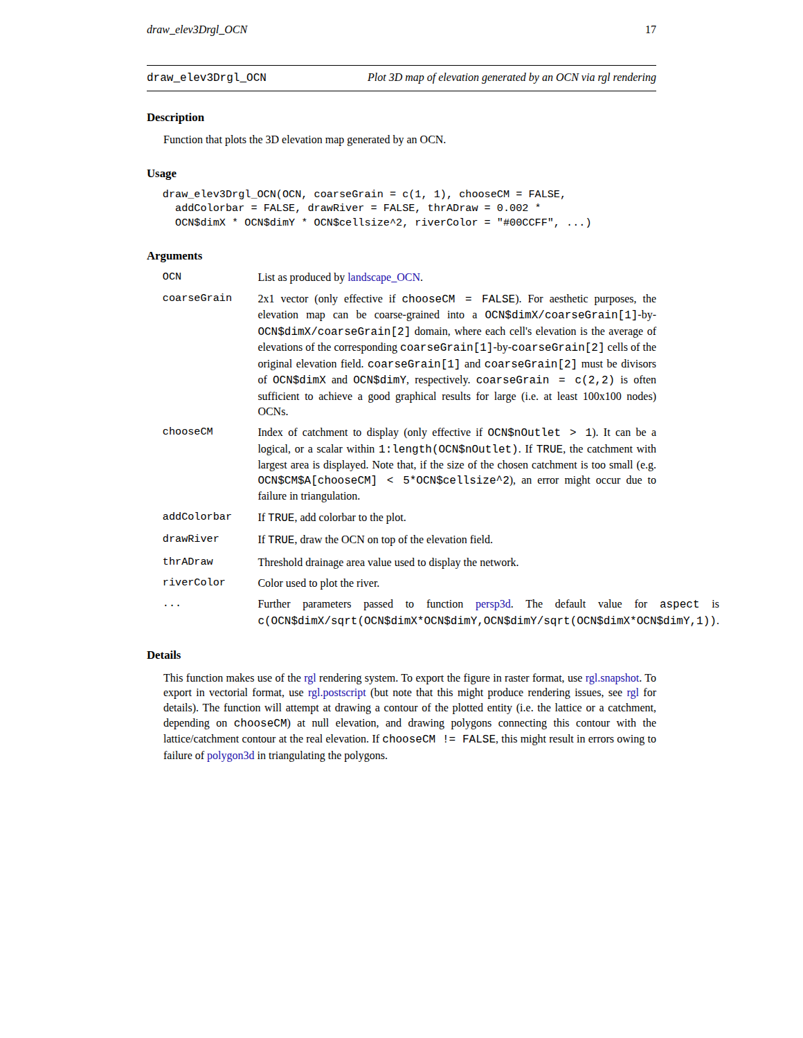draw_elev3Drgl_OCN 17
draw_elev3Drgl_OCN Plot 3D map of elevation generated by an OCN via rgl rendering
Description
Function that plots the 3D elevation map generated by an OCN.
Usage
draw_elev3Drgl_OCN(OCN, coarseGrain = c(1, 1), chooseCM = FALSE,
  addColorbar = FALSE, drawRiver = FALSE, thrADraw = 0.002 *
  OCN$dimX * OCN$dimY * OCN$cellsize^2, riverColor = "#00CCFF", ...)
Arguments
OCN
List as produced by landscape_OCN.
coarseGrain
2x1 vector (only effective if chooseCM = FALSE). For aesthetic purposes, the elevation map can be coarse-grained into a OCN$dimX/coarseGrain[1]-by-OCN$dimX/coarseGrain[2] domain, where each cell's elevation is the average of elevations of the corresponding coarseGrain[1]-by-coarseGrain[2] cells of the original elevation field. coarseGrain[1] and coarseGrain[2] must be divisors of OCN$dimX and OCN$dimY, respectively. coarseGrain = c(2,2) is often sufficient to achieve a good graphical results for large (i.e. at least 100x100 nodes) OCNs.
chooseCM
Index of catchment to display (only effective if OCN$nOutlet > 1). It can be a logical, or a scalar within 1:length(OCN$nOutlet). If TRUE, the catchment with largest area is displayed. Note that, if the size of the chosen catchment is too small (e.g. OCN$CM$A[chooseCM] < 5*OCN$cellsize^2), an error might occur due to failure in triangulation.
addColorbar
If TRUE, add colorbar to the plot.
drawRiver
If TRUE, draw the OCN on top of the elevation field.
thrADraw
Threshold drainage area value used to display the network.
riverColor
Color used to plot the river.
...
Further parameters passed to function persp3d. The default value for aspect is c(OCN$dimX/sqrt(OCN$dimX*OCN$dimY,OCN$dimY/sqrt(OCN$dimX*OCN$dimY,1)).
Details
This function makes use of the rgl rendering system. To export the figure in raster format, use rgl.snapshot. To export in vectorial format, use rgl.postscript (but note that this might produce rendering issues, see rgl for details). The function will attempt at drawing a contour of the plotted entity (i.e. the lattice or a catchment, depending on chooseCM) at null elevation, and drawing polygons connecting this contour with the lattice/catchment contour at the real elevation. If chooseCM != FALSE, this might result in errors owing to failure of polygon3d in triangulating the polygons.